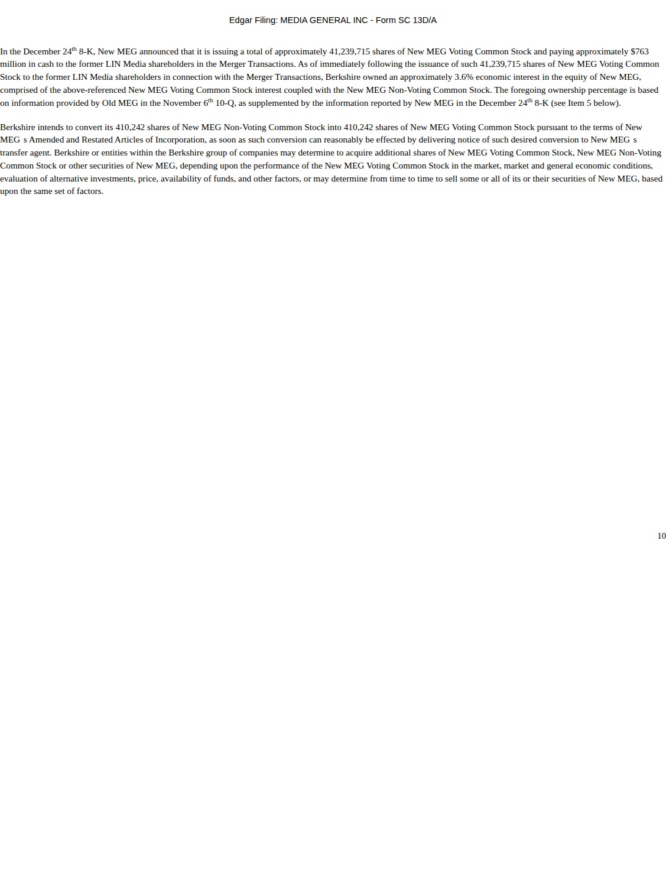Edgar Filing: MEDIA GENERAL INC - Form SC 13D/A
In the December 24th 8-K, New MEG announced that it is issuing a total of approximately 41,239,715 shares of New MEG Voting Common Stock and paying approximately $763 million in cash to the former LIN Media shareholders in the Merger Transactions. As of immediately following the issuance of such 41,239,715 shares of New MEG Voting Common Stock to the former LIN Media shareholders in connection with the Merger Transactions, Berkshire owned an approximately 3.6% economic interest in the equity of New MEG, comprised of the above-referenced New MEG Voting Common Stock interest coupled with the New MEG Non-Voting Common Stock. The foregoing ownership percentage is based on information provided by Old MEG in the November 6th 10-Q, as supplemented by the information reported by New MEG in the December 24th 8-K (see Item 5 below).
Berkshire intends to convert its 410,242 shares of New MEG Non-Voting Common Stock into 410,242 shares of New MEG Voting Common Stock pursuant to the terms of New MEG s Amended and Restated Articles of Incorporation, as soon as such conversion can reasonably be effected by delivering notice of such desired conversion to New MEG s transfer agent. Berkshire or entities within the Berkshire group of companies may determine to acquire additional shares of New MEG Voting Common Stock, New MEG Non-Voting Common Stock or other securities of New MEG, depending upon the performance of the New MEG Voting Common Stock in the market, market and general economic conditions, evaluation of alternative investments, price, availability of funds, and other factors, or may determine from time to time to sell some or all of its or their securities of New MEG, based upon the same set of factors.
10